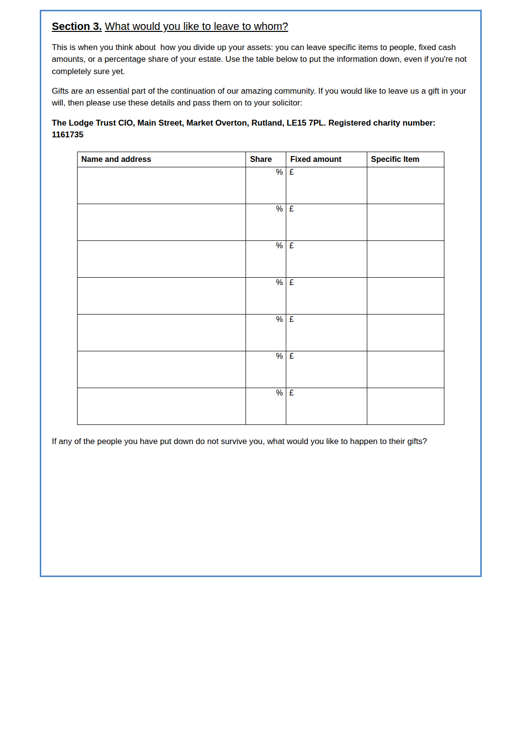Section 3. What would you like to leave to whom?
This is when you think about how you divide up your assets: you can leave specific items to people, fixed cash amounts, or a percentage share of your estate. Use the table below to put the information down, even if you're not completely sure yet.
Gifts are an essential part of the continuation of our amazing community. If you would like to leave us a gift in your will, then please use these details and pass them on to your solicitor:
The Lodge Trust CIO, Main Street, Market Overton, Rutland, LE15 7PL. Registered charity number: 1161735
| Name and address | Share | Fixed amount | Specific Item |
| --- | --- | --- | --- |
| | % | £ | |
| | % | £ | |
| | % | £ | |
| | % | £ | |
| | % | £ | |
| | % | £ | |
| | % | £ | |
If any of the people you have put down do not survive you, what would you like to happen to their gifts?